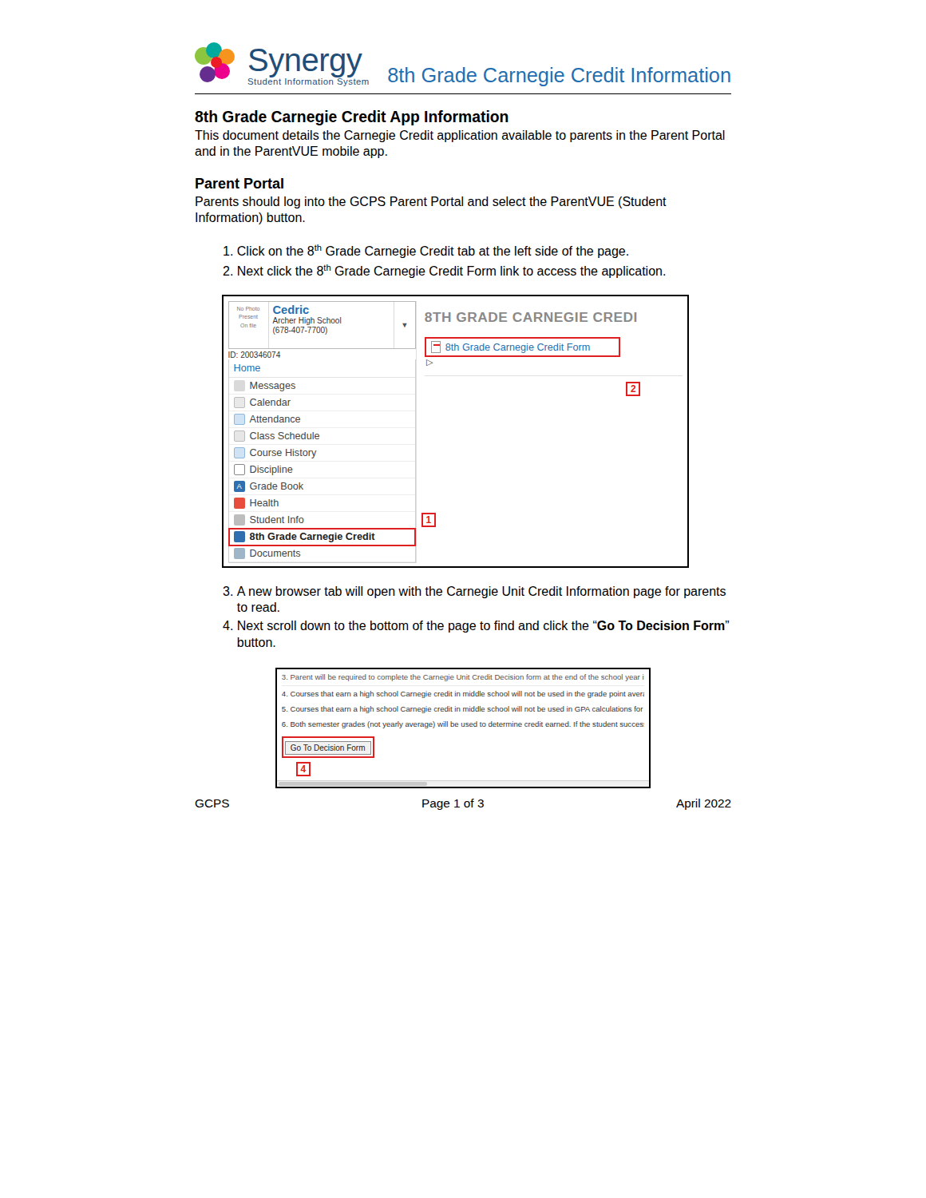Synergy
Student Information System
8th Grade Carnegie Credit Information
8th Grade Carnegie Credit App Information
This document details the Carnegie Credit application available to parents in the Parent Portal and in the ParentVUE mobile app.
Parent Portal
Parents should log into the GCPS Parent Portal and select the ParentVUE (Student Information) button.
Click on the 8th Grade Carnegie Credit tab at the left side of the page.
Next click the 8th Grade Carnegie Credit Form link to access the application.
No Photo
Present
On file
Cedric
Archer High School
(678-407-7700)
▼
ID: 200346074
Home
Messages
Calendar
Attendance
Class Schedule
Course History
Discipline
AGrade Book
Health
Student Info 1
8th Grade Carnegie Credit
Documents
8TH GRADE CARNEGIE CREDI
8th Grade Carnegie Credit Form
▷
2
A new browser tab will open with the Carnegie Unit Credit Information page for parents to read.
Next scroll down to the bottom of the page to find and click the “Go To Decision Form” button.
3. Parent will be required to complete the Carnegie Unit Credit Decision form at the end of the school year indicating taken will be counted for middle school credit or as a Carnegie unit towards high school graduation. Students may
4. Courses that earn a high school Carnegie credit in middle school will not be used in the grade point average (G determines class rank, valedictorian, honor graduate, etc.
5. Courses that earn a high school Carnegie credit in middle school will not be used in GPA calculations for the HO Georgia Student Finance Commission rules for HOPE.
6. Both semester grades (not yearly average) will be used to determine credit earned. If the student successfully p on the transcript and not a grade. A 'P' will equal 1.0 unit of credit earned.
Go To Decision Form
4
GCPS
Page 1 of 3
April 2022